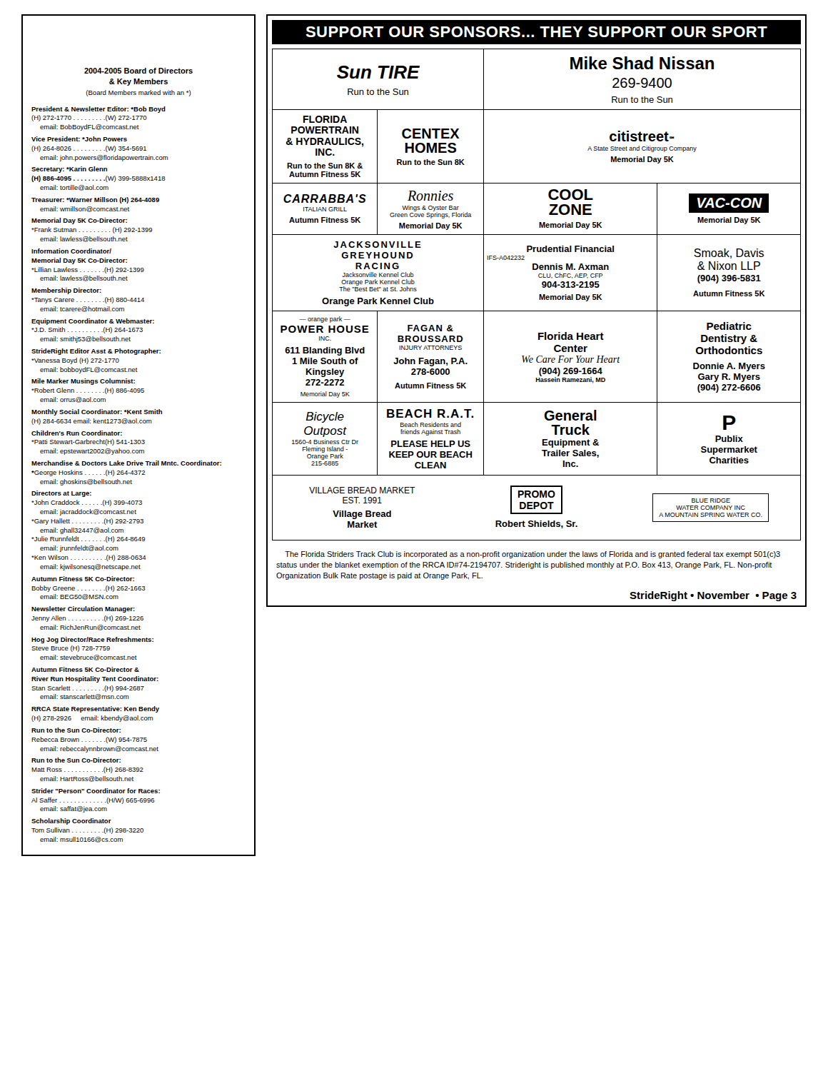2004-2005 Board of Directors
& Key Members
(Board Members marked with an *)
President & Newsletter Editor: *Bob Boyd
(H) 272-1770 . . . . . . . . .(W) 272-1770
email: BobBoydFL@comcast.net
Vice President: *John Powers
(H) 264-8026 . . . . . . . . .(W) 354-5691
email: john.powers@floridapowertrain.com
Secretary: *Karin Glenn
(H) 886-4095 . . . . . . . . .(W) 399-5888x1418
email: tortille@aol.com
Treasurer: *Warner Millson (H) 264-4089
email: wmillson@comcast.net
Memorial Day 5K Co-Director:
*Frank Sutman . . . . . . . . . (H) 292-1399
email: lawless@bellsouth.net
Information Coordinator/
Memorial Day 5K Co-Director:
*Lillian Lawless . . . . . . .(H) 292-1399
email: lawless@bellsouth.net
Membership Director:
*Tanys Carere . . . . . . . .(H) 880-4414
email: tcarere@hotmail.com
Equipment Coordinator & Webmaster:
*J.D. Smith . . . . . . . . . .(H) 264-1673
email: smithj53@bellsouth.net
StrideRight Editor Asst & Photographer:
*Vanessa Boyd (H) 272-1770
email: bobboydFL@comcast.net
Mile Marker Musings Columnist:
*Robert Glenn . . . . . . . .(H) 886-4095
email: orrus@aol.com
Monthly Social Coordinator: *Kent Smith
(H) 284-6634 email: kent1273@aol.com
Children's Run Coordinator:
*Patti Stewart-Garbrecht(H) 541-1303
email: epstewart2002@yahoo.com
Merchandise & Doctors Lake Drive Trail Mntc. Coordinator:
*George Hoskins . . . . . .(H) 264-4372
email: ghoskins@bellsouth.net
Directors at Large:
*John Craddock . . . . . .(H) 399-4073
email: jacraddock@comcast.net
*Gary Hallett . . . . . . . . .(H) 292-2793
email: ghall32447@aol.com
*Julie Runnfeldt . . . . . . .(H) 264-8649
email: jrunnfeldt@aol.com
*Ken Wilson . . . . . . . . . .(H) 288-0634
email: kjwilsonesq@netscape.net
Autumn Fitness 5K Co-Director:
Bobby Greene . . . . . . . .(H) 262-1663
email: BEG50@MSN.com
Newsletter Circulation Manager:
Jenny Allen . . . . . . . . . .(H) 269-1226
email: RichJenRun@comcast.net
Hog Jog Director/Race Refreshments:
Steve Bruce (H) 728-7759
email: stevebruce@comcast.net
Autumn Fitness 5K Co-Director &
River Run Hospitality Tent Coordinator:
Stan Scarlett . . . . . . . . .(H) 994-2687
email: stanscarlett@msn.com
RRCA State Representative: Ken Bendy
(H) 278-2926 email: kbendy@aol.com
Run to the Sun Co-Director:
Rebecca Brown . . . . . . .(W) 954-7875
email: rebeccalynnbrown@comcast.net
Run to the Sun Co-Director:
Matt Ross . . . . . . . . . . .(H) 268-8392
email: HartRoss@bellsouth.net
Strider "Person" Coordinator for Races:
Al Saffer . . . . . . . . . . . . .(H/W) 665-6996
email: saffat@jea.com
Scholarship Coordinator
Tom Sullivan . . . . . . . . .(H) 298-3220
email: msull10166@cs.com
SUPPORT OUR SPONSORS... THEY SUPPORT OUR SPORT
| Sun TIRE Run to the Sun | Mike Shad Nissan 269-9400 Run to the Sun |
| FLORIDA POWERTRAIN & HYDRAULICS, INC. Run to the Sun 8K & Autumn Fitness 5K | CENTEX HOMES Run to the Sun 8K | citistreet ℠ A State Street and Citigroup Company Memorial Day 5K |
| CARRABBA'S ITALIAN GRILL Autumn Fitness 5K | Ronnies Wings & Oyster Bar Green Cove Springs, Florida Memorial Day 5K | COOL ZONE Memorial Day 5K | VAC-CON Memorial Day 5K |
| JACKSONVILLE GREYHOUND RACING Jacksonville Kennel Club Orange Park Kennel Club The "Best Bet" at St. Johns Orange Park Kennel Club | Prudential Financial IFS-A042232 Dennis M. Axman CLU, ChFC, AEP, CFP 904-313-2195 Memorial Day 5K | Smoak, Davis & Nixon LLP (904) 396-5831 Autumn Fitness 5K |
| — orange park — POWER HOUSE INC. 611 Blanding Blvd 1 Mile South of Kingsley 272-2272 Memorial Day 5K | FAGAN & BROUSSARD INJURY ATTORNEYS John Fagan, P.A. 278-6000 Autumn Fitness 5K | Florida Heart Center We Care For Your Heart (904) 269-1664 Hassein Ramezani, MD | Pediatric Dentistry & Orthodontics Donnie A. Myers Gary R. Myers (904) 272-6606 |
| Bicycle Outpost 1560-4 Business Ctr Dr Fleming Island - Orange Park 215-6885 | BEACH R.A.T. Beach Residents and friends Against Trash PLEASE HELP US KEEP OUR BEACH CLEAN | General Truck Equipment & Trailer Sales, Inc. | P Publix Supermarket Charities |
| / VILLAGE BREAD MARKET EST. 1991 Village Bread Market / PROMO DEPOT Robert Shields, Sr. / BLUE RIDGE WATER COMPANY INC A MOUNTAIN SPRING WATER CO. / |
The Florida Striders Track Club is incorporated as a non-profit organization under the laws of Florida and is granted federal tax exempt 501(c)3 status under the blanket exemption of the RRCA ID#74-2194707. Strideright is published monthly at P.O. Box 413, Orange Park, FL. Non-profit Organization Bulk Rate postage is paid at Orange Park, FL.
StrideRight • November • Page 3